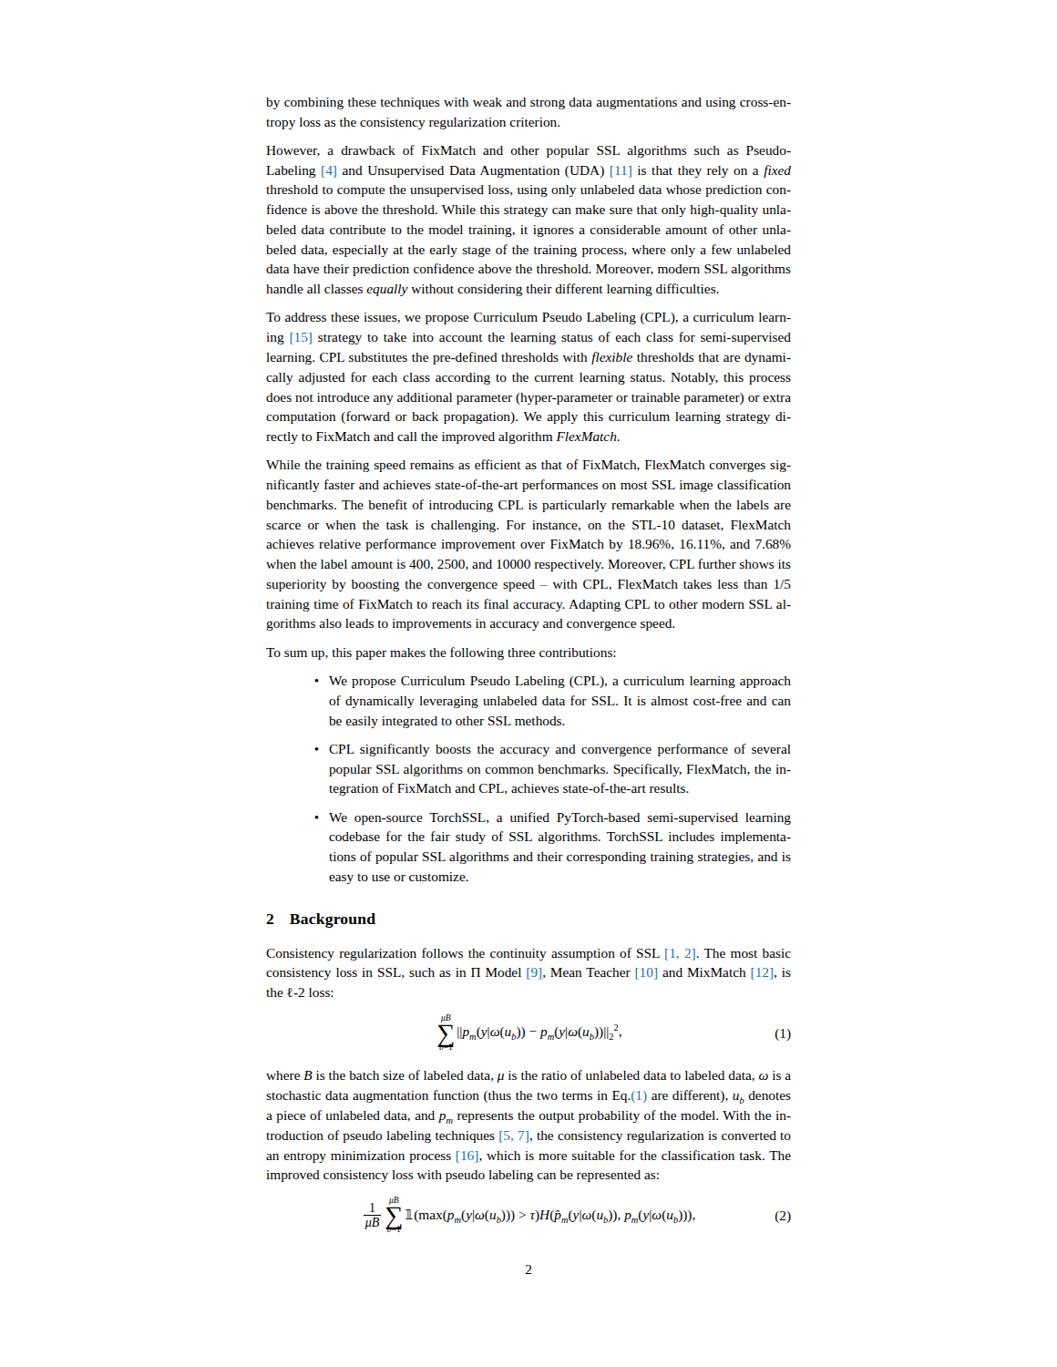by combining these techniques with weak and strong data augmentations and using cross-entropy loss as the consistency regularization criterion.
However, a drawback of FixMatch and other popular SSL algorithms such as Pseudo-Labeling [4] and Unsupervised Data Augmentation (UDA) [11] is that they rely on a fixed threshold to compute the unsupervised loss, using only unlabeled data whose prediction confidence is above the threshold. While this strategy can make sure that only high-quality unlabeled data contribute to the model training, it ignores a considerable amount of other unlabeled data, especially at the early stage of the training process, where only a few unlabeled data have their prediction confidence above the threshold. Moreover, modern SSL algorithms handle all classes equally without considering their different learning difficulties.
To address these issues, we propose Curriculum Pseudo Labeling (CPL), a curriculum learning [15] strategy to take into account the learning status of each class for semi-supervised learning. CPL substitutes the pre-defined thresholds with flexible thresholds that are dynamically adjusted for each class according to the current learning status. Notably, this process does not introduce any additional parameter (hyper-parameter or trainable parameter) or extra computation (forward or back propagation). We apply this curriculum learning strategy directly to FixMatch and call the improved algorithm FlexMatch.
While the training speed remains as efficient as that of FixMatch, FlexMatch converges significantly faster and achieves state-of-the-art performances on most SSL image classification benchmarks. The benefit of introducing CPL is particularly remarkable when the labels are scarce or when the task is challenging. For instance, on the STL-10 dataset, FlexMatch achieves relative performance improvement over FixMatch by 18.96%, 16.11%, and 7.68% when the label amount is 400, 2500, and 10000 respectively. Moreover, CPL further shows its superiority by boosting the convergence speed – with CPL, FlexMatch takes less than 1/5 training time of FixMatch to reach its final accuracy. Adapting CPL to other modern SSL algorithms also leads to improvements in accuracy and convergence speed.
To sum up, this paper makes the following three contributions:
We propose Curriculum Pseudo Labeling (CPL), a curriculum learning approach of dynamically leveraging unlabeled data for SSL. It is almost cost-free and can be easily integrated to other SSL methods.
CPL significantly boosts the accuracy and convergence performance of several popular SSL algorithms on common benchmarks. Specifically, FlexMatch, the integration of FixMatch and CPL, achieves state-of-the-art results.
We open-source TorchSSL, a unified PyTorch-based semi-supervised learning codebase for the fair study of SSL algorithms. TorchSSL includes implementations of popular SSL algorithms and their corresponding training strategies, and is easy to use or customize.
2 Background
Consistency regularization follows the continuity assumption of SSL [1, 2]. The most basic consistency loss in SSL, such as in Π Model [9], Mean Teacher [10] and MixMatch [12], is the ℓ-2 loss:
μB∑b=1||pm(y|ω(ub)) − pm(y|ω(ub))||22, (1)
where B is the batch size of labeled data, μ is the ratio of unlabeled data to labeled data, ω is a stochastic data augmentation function (thus the two terms in Eq.(1) are different), ub denotes a piece of unlabeled data, and pm represents the output probability of the model. With the introduction of pseudo labeling techniques [5, 7], the consistency regularization is converted to an entropy minimization process [16], which is more suitable for the classification task. The improved consistency loss with pseudo labeling can be represented as:
1 μB μB∑b=1𝟙(max(pm(y|ω(ub))) > τ)H(p̂m(y|ω(ub)), pm(y|ω(ub))), (2)
2